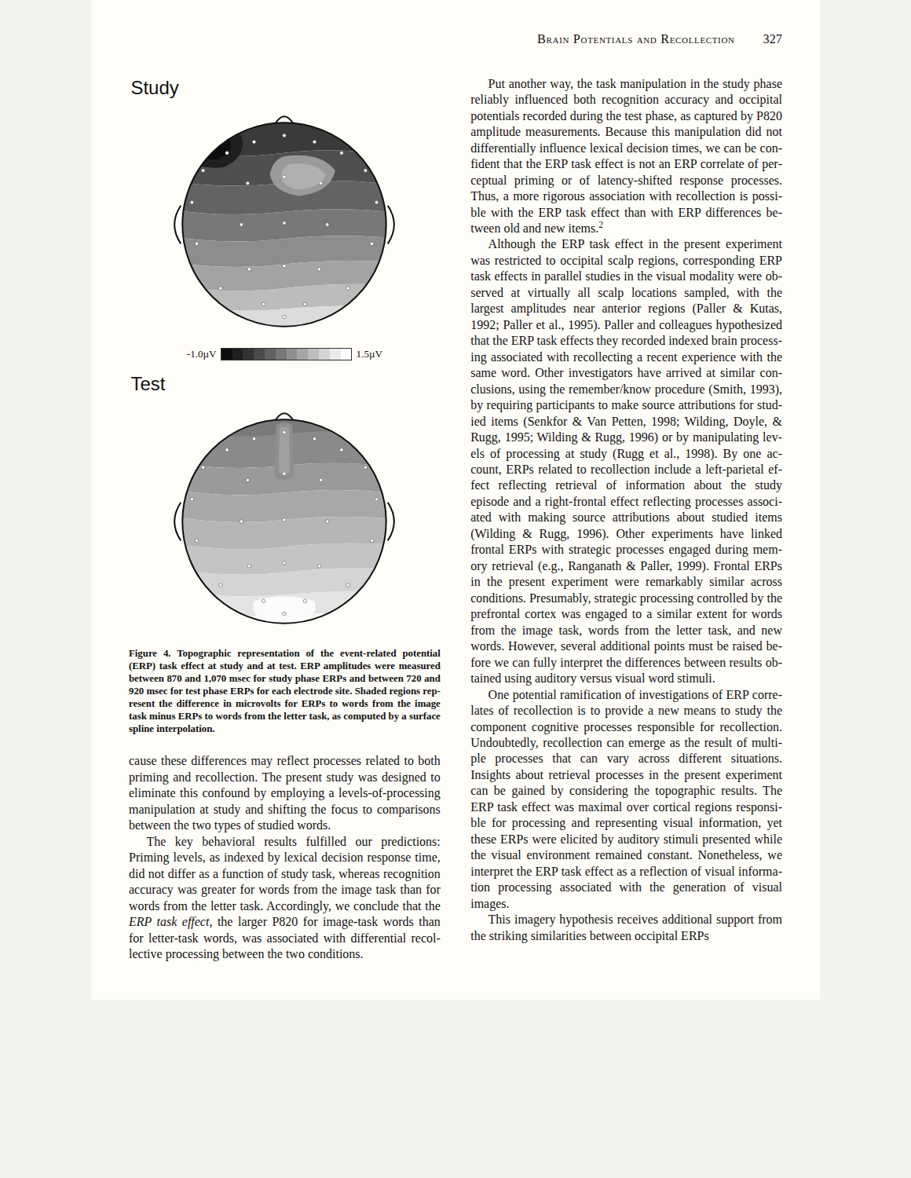Brain Potentials and Recollection 327
Study
-1.0µV 1.5µV
Test
Figure 4. Topographic representation of the event-related potential (ERP) task effect at study and at test. ERP amplitudes were measured between 870 and 1,070 msec for study phase ERPs and between 720 and 920 msec for test phase ERPs for each electrode site. Shaded regions represent the difference in microvolts for ERPs to words from the image task minus ERPs to words from the letter task, as computed by a surface spline interpolation.
cause these differences may reflect processes related to both priming and recollection. The present study was designed to eliminate this confound by employing a levels-of-processing manipulation at study and shifting the focus to comparisons between the two types of studied words.
The key behavioral results fulfilled our predictions: Priming levels, as indexed by lexical decision response time, did not differ as a function of study task, whereas recognition accuracy was greater for words from the image task than for words from the letter task. Accordingly, we conclude that the ERP task effect, the larger P820 for image-task words than for letter-task words, was associated with differential recollective processing between the two conditions.
Put another way, the task manipulation in the study phase reliably influenced both recognition accuracy and occipital potentials recorded during the test phase, as captured by P820 amplitude measurements. Because this manipulation did not differentially influence lexical decision times, we can be confident that the ERP task effect is not an ERP correlate of perceptual priming or of latency-shifted response processes. Thus, a more rigorous association with recollection is possible with the ERP task effect than with ERP differences between old and new items.2
Although the ERP task effect in the present experiment was restricted to occipital scalp regions, corresponding ERP task effects in parallel studies in the visual modality were observed at virtually all scalp locations sampled, with the largest amplitudes near anterior regions (Paller & Kutas, 1992; Paller et al., 1995). Paller and colleagues hypothesized that the ERP task effects they recorded indexed brain processing associated with recollecting a recent experience with the same word. Other investigators have arrived at similar conclusions, using the remember/know procedure (Smith, 1993), by requiring participants to make source attributions for studied items (Senkfor & Van Petten, 1998; Wilding, Doyle, & Rugg, 1995; Wilding & Rugg, 1996) or by manipulating levels of processing at study (Rugg et al., 1998). By one account, ERPs related to recollection include a left-parietal effect reflecting retrieval of information about the study episode and a right-frontal effect reflecting processes associated with making source attributions about studied items (Wilding & Rugg, 1996). Other experiments have linked frontal ERPs with strategic processes engaged during memory retrieval (e.g., Ranganath & Paller, 1999). Frontal ERPs in the present experiment were remarkably similar across conditions. Presumably, strategic processing controlled by the prefrontal cortex was engaged to a similar extent for words from the image task, words from the letter task, and new words. However, several additional points must be raised before we can fully interpret the differences between results obtained using auditory versus visual word stimuli.
One potential ramification of investigations of ERP correlates of recollection is to provide a new means to study the component cognitive processes responsible for recollection. Undoubtedly, recollection can emerge as the result of multiple processes that can vary across different situations. Insights about retrieval processes in the present experiment can be gained by considering the topographic results. The ERP task effect was maximal over cortical regions responsible for processing and representing visual information, yet these ERPs were elicited by auditory stimuli presented while the visual environment remained constant. Nonetheless, we interpret the ERP task effect as a reflection of visual information processing associated with the generation of visual images.
This imagery hypothesis receives additional support from the striking similarities between occipital ERPs